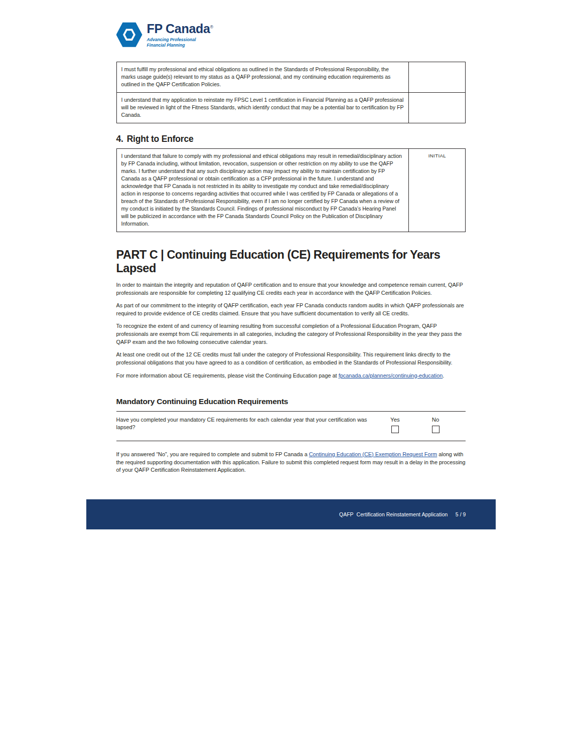FP Canada®
Advancing Professional
Financial Planning
| I must fulfill my professional and ethical obligations as outlined in the Standards of Professional Responsibility, the marks usage guide(s) relevant to my status as a QAFP professional, and my continuing education requirements as outlined in the QAFP Certification Policies. | |
| I understand that my application to reinstate my FPSC Level 1 certification in Financial Planning as a QAFP professional will be reviewed in light of the Fitness Standards, which identify conduct that may be a potential bar to certification by FP Canada. | |
4. Right to Enforce
| I understand that failure to comply with my professional and ethical obligations may result in remedial/disciplinary action by FP Canada including, without limitation, revocation, suspension or other restriction on my ability to use the QAFP marks. I further understand that any such disciplinary action may impact my ability to maintain certification by FP Canada as a QAFP professional or obtain certification as a CFP professional in the future. I understand and acknowledge that FP Canada is not restricted in its ability to investigate my conduct and take remedial/disciplinary action in response to concerns regarding activities that occurred while I was certified by FP Canada or allegations of a breach of the Standards of Professional Responsibility, even if I am no longer certified by FP Canada when a review of my conduct is initiated by the Standards Council. Findings of professional misconduct by FP Canada’s Hearing Panel will be publicized in accordance with the FP Canada Standards Council Policy on the Publication of Disciplinary Information. | INITIAL |
PART C | Continuing Education (CE) Requirements for Years Lapsed
In order to maintain the integrity and reputation of QAFP certification and to ensure that your knowledge and competence remain current, QAFP professionals are responsible for completing 12 qualifying CE credits each year in accordance with the QAFP Certification Policies.
As part of our commitment to the integrity of QAFP certification, each year FP Canada conducts random audits in which QAFP professionals are required to provide evidence of CE credits claimed. Ensure that you have sufficient documentation to verify all CE credits.
To recognize the extent of and currency of learning resulting from successful completion of a Professional Education Program, QAFP professionals are exempt from CE requirements in all categories, including the category of Professional Responsibility in the year they pass the QAFP exam and the two following consecutive calendar years.
At least one credit out of the 12 CE credits must fall under the category of Professional Responsibility. This requirement links directly to the professional obligations that you have agreed to as a condition of certification, as embodied in the Standards of Professional Responsibility.
For more information about CE requirements, please visit the Continuing Education page at fpcanada.ca/planners/continuing-education.
Mandatory Continuing Education Requirements
Have you completed your mandatory CE requirements for each calendar year that your certification was lapsed?
Yes
No
If you answered “No”, you are required to complete and submit to FP Canada a Continuing Education (CE) Exemption Request Form along with the required supporting documentation with this application. Failure to submit this completed request form may result in a delay in the processing of your QAFP Certification Reinstatement Application.
QAFP Certification Reinstatement Application 5 / 9